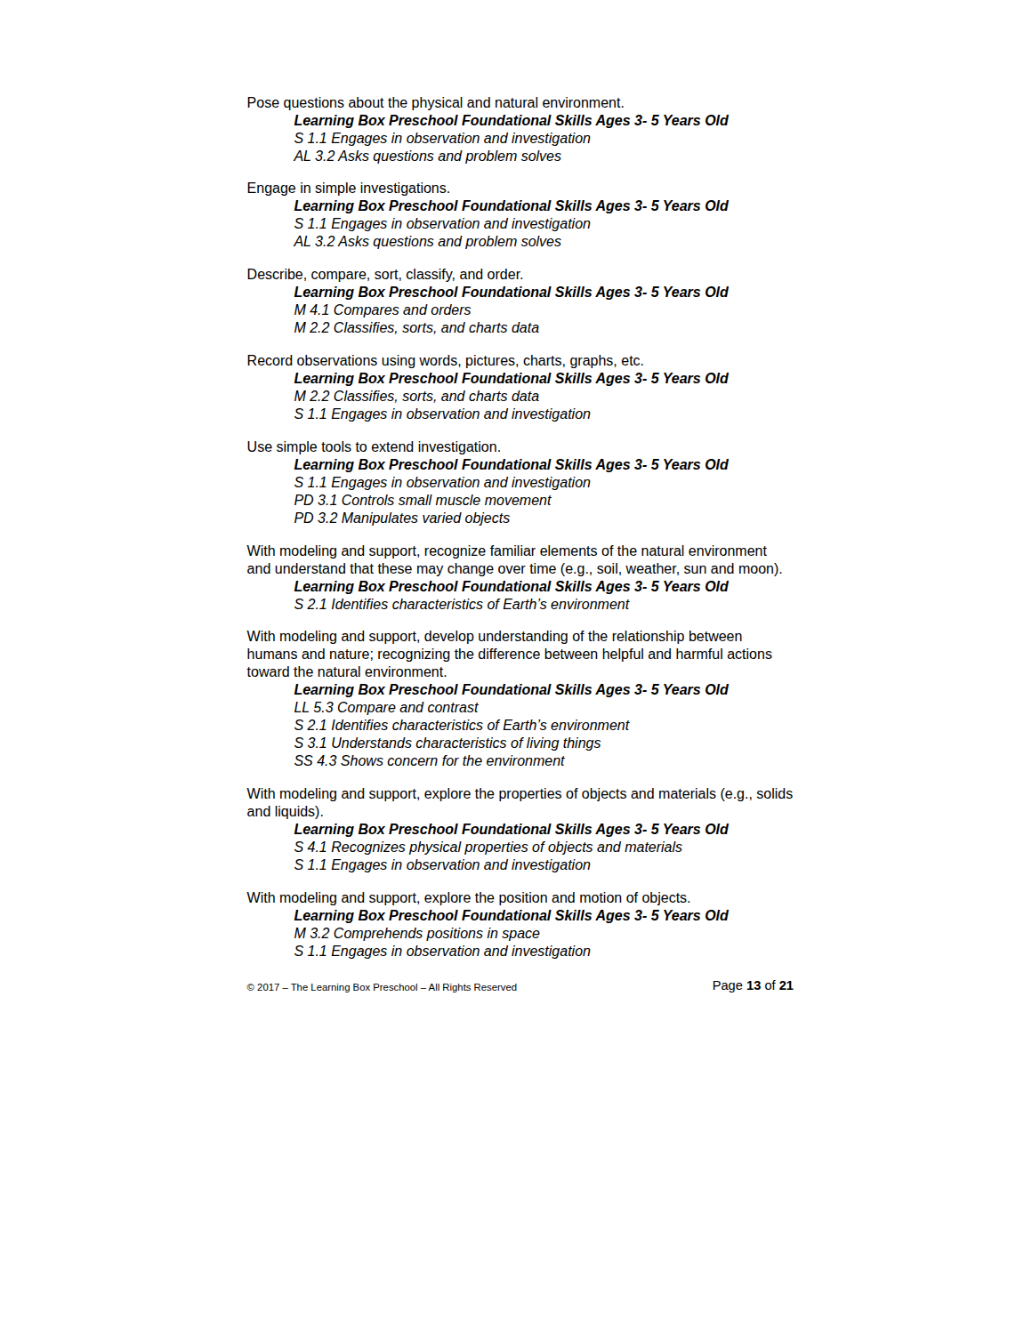Pose questions about the physical and natural environment.
Learning Box Preschool Foundational Skills Ages 3- 5 Years Old
S 1.1 Engages in observation and investigation
AL 3.2 Asks questions and problem solves
Engage in simple investigations.
Learning Box Preschool Foundational Skills Ages 3- 5 Years Old
S 1.1 Engages in observation and investigation
AL 3.2 Asks questions and problem solves
Describe, compare, sort, classify, and order.
Learning Box Preschool Foundational Skills Ages 3- 5 Years Old
M 4.1 Compares and orders
M 2.2 Classifies, sorts, and charts data
Record observations using words, pictures, charts, graphs, etc.
Learning Box Preschool Foundational Skills Ages 3- 5 Years Old
M 2.2 Classifies, sorts, and charts data
S 1.1 Engages in observation and investigation
Use simple tools to extend investigation.
Learning Box Preschool Foundational Skills Ages 3- 5 Years Old
S 1.1 Engages in observation and investigation
PD 3.1 Controls small muscle movement
PD 3.2 Manipulates varied objects
With modeling and support, recognize familiar elements of the natural environment and understand that these may change over time (e.g., soil, weather, sun and moon).
Learning Box Preschool Foundational Skills Ages 3- 5 Years Old
S 2.1 Identifies characteristics of Earth’s environment
With modeling and support, develop understanding of the relationship between humans and nature; recognizing the difference between helpful and harmful actions toward the natural environment.
Learning Box Preschool Foundational Skills Ages 3- 5 Years Old
LL 5.3 Compare and contrast
S 2.1 Identifies characteristics of Earth’s environment
S 3.1 Understands characteristics of living things
SS 4.3 Shows concern for the environment
With modeling and support, explore the properties of objects and materials (e.g., solids and liquids).
Learning Box Preschool Foundational Skills Ages 3- 5 Years Old
S 4.1 Recognizes physical properties of objects and materials
S 1.1 Engages in observation and investigation
With modeling and support, explore the position and motion of objects.
Learning Box Preschool Foundational Skills Ages 3- 5 Years Old
M 3.2 Comprehends positions in space
S 1.1 Engages in observation and investigation
© 2017 – The Learning Box Preschool – All Rights Reserved Page 13 of 21